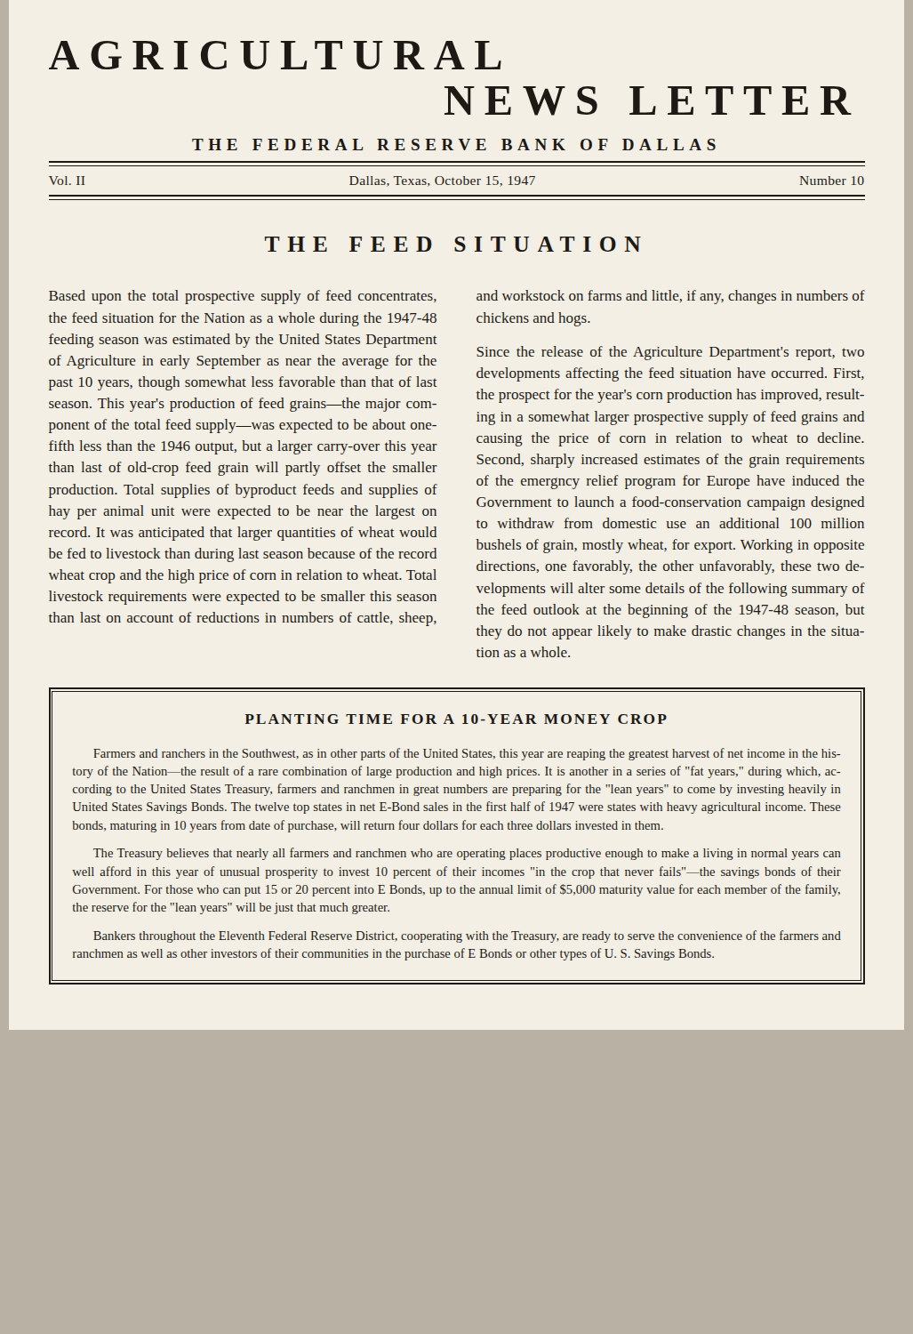AgriculturalNews Letter
The Federal Reserve Bank of Dallas
Vol. II Dallas, Texas, October 15, 1947 Number 10
The Feed Situation
Based upon the total prospective supply of feed concentrates, the feed situation for the Nation as a whole during the 1947-48 feeding season was estimated by the United States Department of Agriculture in early September as near the average for the past 10 years, though somewhat less favorable than that of last season. This year's production of feed grains—the major component of the total feed supply—was expected to be about one-fifth less than the 1946 output, but a larger carry-over this year than last of old-crop feed grain will partly offset the smaller production. Total supplies of byproduct feeds and supplies of hay per animal unit were expected to be near the largest on record. It was anticipated that larger quantities of wheat would be fed to livestock than during last season because of the record wheat crop and the high price of corn in relation to wheat. Total livestock requirements were expected to be smaller this season than last on account of reductions in numbers of cattle, sheep, and workstock on farms and little, if any, changes in numbers of chickens and hogs.
Since the release of the Agriculture Department's report, two developments affecting the feed situation have occurred. First, the prospect for the year's corn production has improved, resulting in a somewhat larger prospective supply of feed grains and causing the price of corn in relation to wheat to decline. Second, sharply increased estimates of the grain requirements of the emergncy relief program for Europe have induced the Government to launch a food-conservation campaign designed to withdraw from domestic use an additional 100 million bushels of grain, mostly wheat, for export. Working in opposite directions, one favorably, the other unfavorably, these two developments will alter some details of the following summary of the feed outlook at the beginning of the 1947-48 season, but they do not appear likely to make drastic changes in the situation as a whole.
Planting Time for a 10-Year Money Crop
Farmers and ranchers in the Southwest, as in other parts of the United States, this year are reaping the greatest harvest of net income in the history of the Nation—the result of a rare combination of large production and high prices. It is another in a series of "fat years," during which, according to the United States Treasury, farmers and ranchmen in great numbers are preparing for the "lean years" to come by investing heavily in United States Savings Bonds. The twelve top states in net E-Bond sales in the first half of 1947 were states with heavy agricultural income. These bonds, maturing in 10 years from date of purchase, will return four dollars for each three dollars invested in them.
The Treasury believes that nearly all farmers and ranchmen who are operating places productive enough to make a living in normal years can well afford in this year of unusual prosperity to invest 10 percent of their incomes "in the crop that never fails"—the savings bonds of their Government. For those who can put 15 or 20 percent into E Bonds, up to the annual limit of $5,000 maturity value for each member of the family, the reserve for the "lean years" will be just that much greater.
Bankers throughout the Eleventh Federal Reserve District, cooperating with the Treasury, are ready to serve the convenience of the farmers and ranchmen as well as other investors of their communities in the purchase of E Bonds or other types of U. S. Savings Bonds.